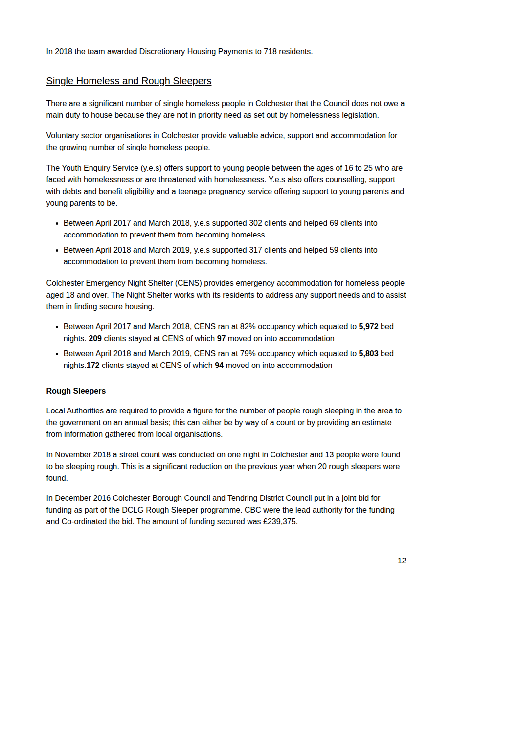In 2018 the team awarded Discretionary Housing Payments to 718 residents.
Single Homeless and Rough Sleepers
There are a significant number of single homeless people in Colchester that the Council does not owe a main duty to house because they are not in priority need as set out by homelessness legislation.
Voluntary sector organisations in Colchester provide valuable advice, support and accommodation for the growing number of single homeless people.
The Youth Enquiry Service (y.e.s) offers support to young people between the ages of 16 to 25 who are faced with homelessness or are threatened with homelessness. Y.e.s also offers counselling, support with debts and benefit eligibility and a teenage pregnancy service offering support to young parents and young parents to be.
Between April 2017 and March 2018, y.e.s supported 302 clients and helped 69 clients into accommodation to prevent them from becoming homeless.
Between April 2018 and March 2019, y.e.s supported 317 clients and helped 59 clients into accommodation to prevent them from becoming homeless.
Colchester Emergency Night Shelter (CENS) provides emergency accommodation for homeless people aged 18 and over. The Night Shelter works with its residents to address any support needs and to assist them in finding secure housing.
Between April 2017 and March 2018, CENS ran at 82% occupancy which equated to 5,972 bed nights. 209 clients stayed at CENS of which 97 moved on into accommodation
Between April 2018 and March 2019, CENS ran at 79% occupancy which equated to 5,803 bed nights.172 clients stayed at CENS of which 94 moved on into accommodation
Rough Sleepers
Local Authorities are required to provide a figure for the number of people rough sleeping in the area to the government on an annual basis; this can either be by way of a count or by providing an estimate from information gathered from local organisations.
In November 2018 a street count was conducted on one night in Colchester and 13 people were found to be sleeping rough. This is a significant reduction on the previous year when 20 rough sleepers were found.
In December 2016 Colchester Borough Council and Tendring District Council put in a joint bid for funding as part of the DCLG Rough Sleeper programme. CBC were the lead authority for the funding and Co-ordinated the bid. The amount of funding secured was £239,375.
12